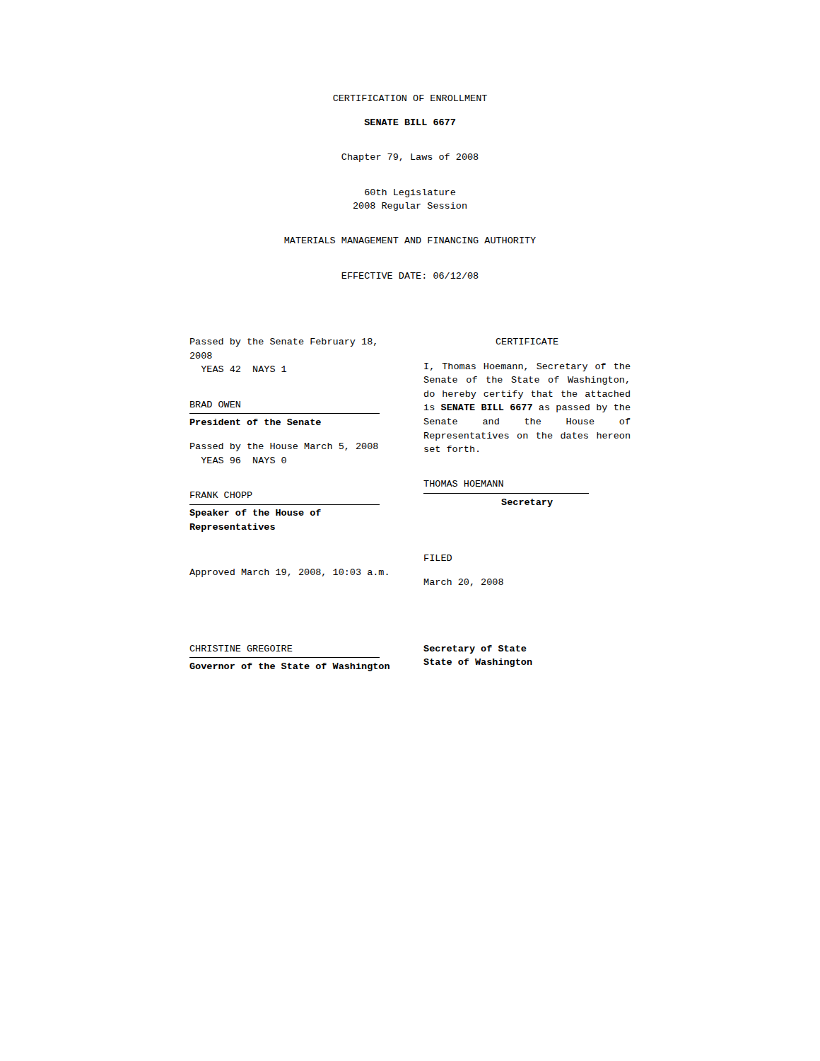CERTIFICATION OF ENROLLMENT
SENATE BILL 6677
Chapter 79, Laws of 2008
60th Legislature
2008 Regular Session
MATERIALS MANAGEMENT AND FINANCING AUTHORITY
EFFECTIVE DATE: 06/12/08
| Passed by the Senate February 18, 2008 YEAS 42 NAYS 1 BRAD OWEN President of the Senate Passed by the House March 5, 2008 YEAS 96 NAYS 0 FRANK CHOPP Speaker of the House of Representatives Approved March 19, 2008, 10:03 a.m. | | CERTIFICATE I, Thomas Hoemann, Secretary of the Senate of the State of Washington, do hereby certify that the attached is SENATE BILL 6677 as passed by the Senate and the House of Representatives on the dates hereon set forth. THOMAS HOEMANN Secretary FILED March 20, 2008 |
| CHRISTINE GREGOIRE Governor of the State of Washington | | Secretary of State State of Washington |